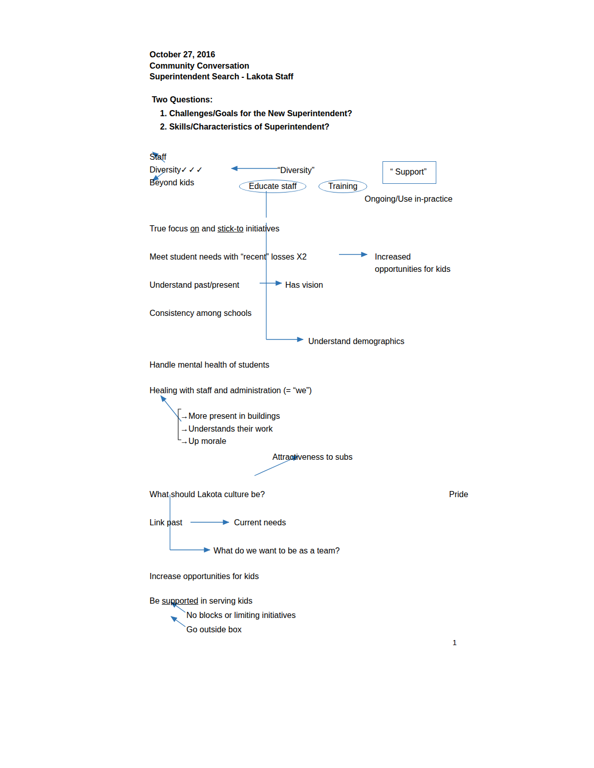October 27, 2016
Community Conversation
Superintendent Search - Lakota Staff
Two Questions:
Challenges/Goals for the New Superintendent?
Skills/Characteristics of Superintendent?
Staff
Diversity✓✓✓
Beyond kids
“Diversity”
Educate staff
Training
“ Support”
Ongoing/Use in-practice
True focus on and stick-to initiatives
Meet student needs with “recent” losses X2
Increased opportunities for kids
Understand past/present
Has vision
Consistency among schools
Understand demographics
Handle mental health of students
Healing with staff and administration (= “we”)
→More present in buildings
→Understands their work
→Up morale
Attractiveness to subs
What should Lakota culture be?
Pride
Link past
Current needs
What do we want to be as a team?
Increase opportunities for kids
Be supported in serving kids
No blocks or limiting initiatives
Go outside box
1